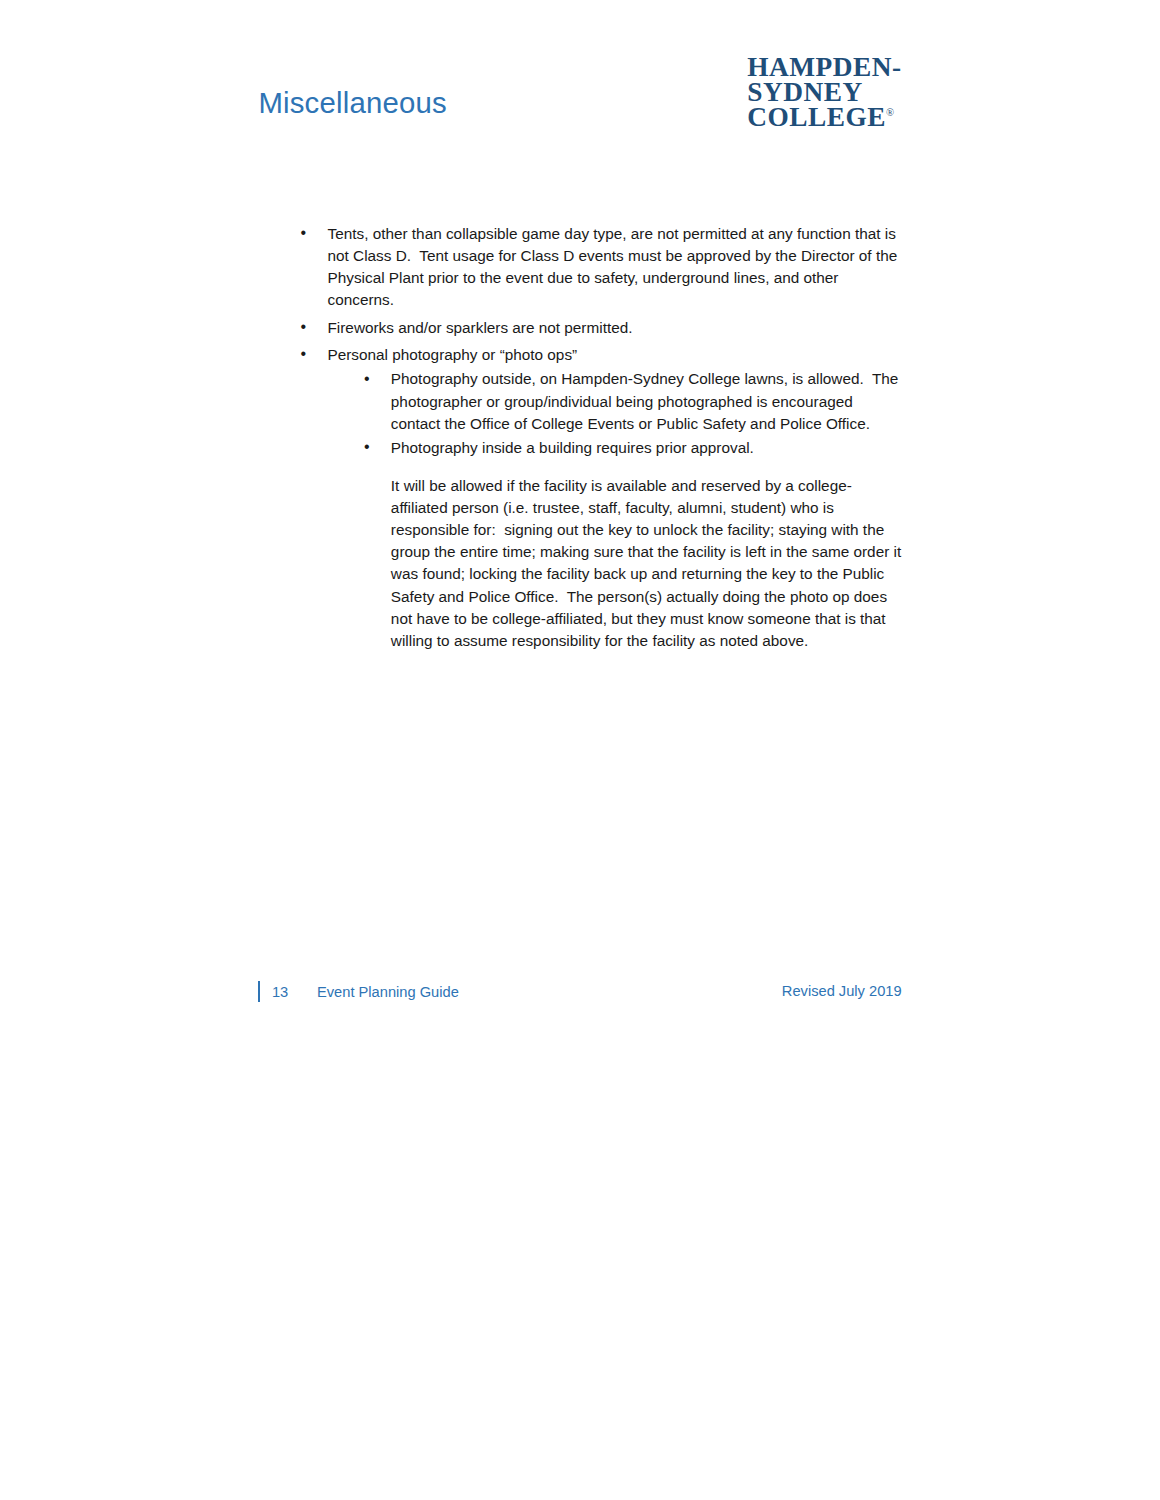Miscellaneous
HAMPDEN- SYDNEY COLLEGE®
Tents, other than collapsible game day type, are not permitted at any function that is not Class D. Tent usage for Class D events must be approved by the Director of the Physical Plant prior to the event due to safety, underground lines, and other concerns.
Fireworks and/or sparklers are not permitted.
Personal photography or “photo ops”
Photography outside, on Hampden-Sydney College lawns, is allowed. The photographer or group/individual being photographed is encouraged contact the Office of College Events or Public Safety and Police Office.
Photography inside a building requires prior approval.
It will be allowed if the facility is available and reserved by a college-affiliated person (i.e. trustee, staff, faculty, alumni, student) who is responsible for: signing out the key to unlock the facility; staying with the group the entire time; making sure that the facility is left in the same order it was found; locking the facility back up and returning the key to the Public Safety and Police Office. The person(s) actually doing the photo op does not have to be college-affiliated, but they must know someone that is that willing to assume responsibility for the facility as noted above.
13 Event Planning Guide
Revised July 2019